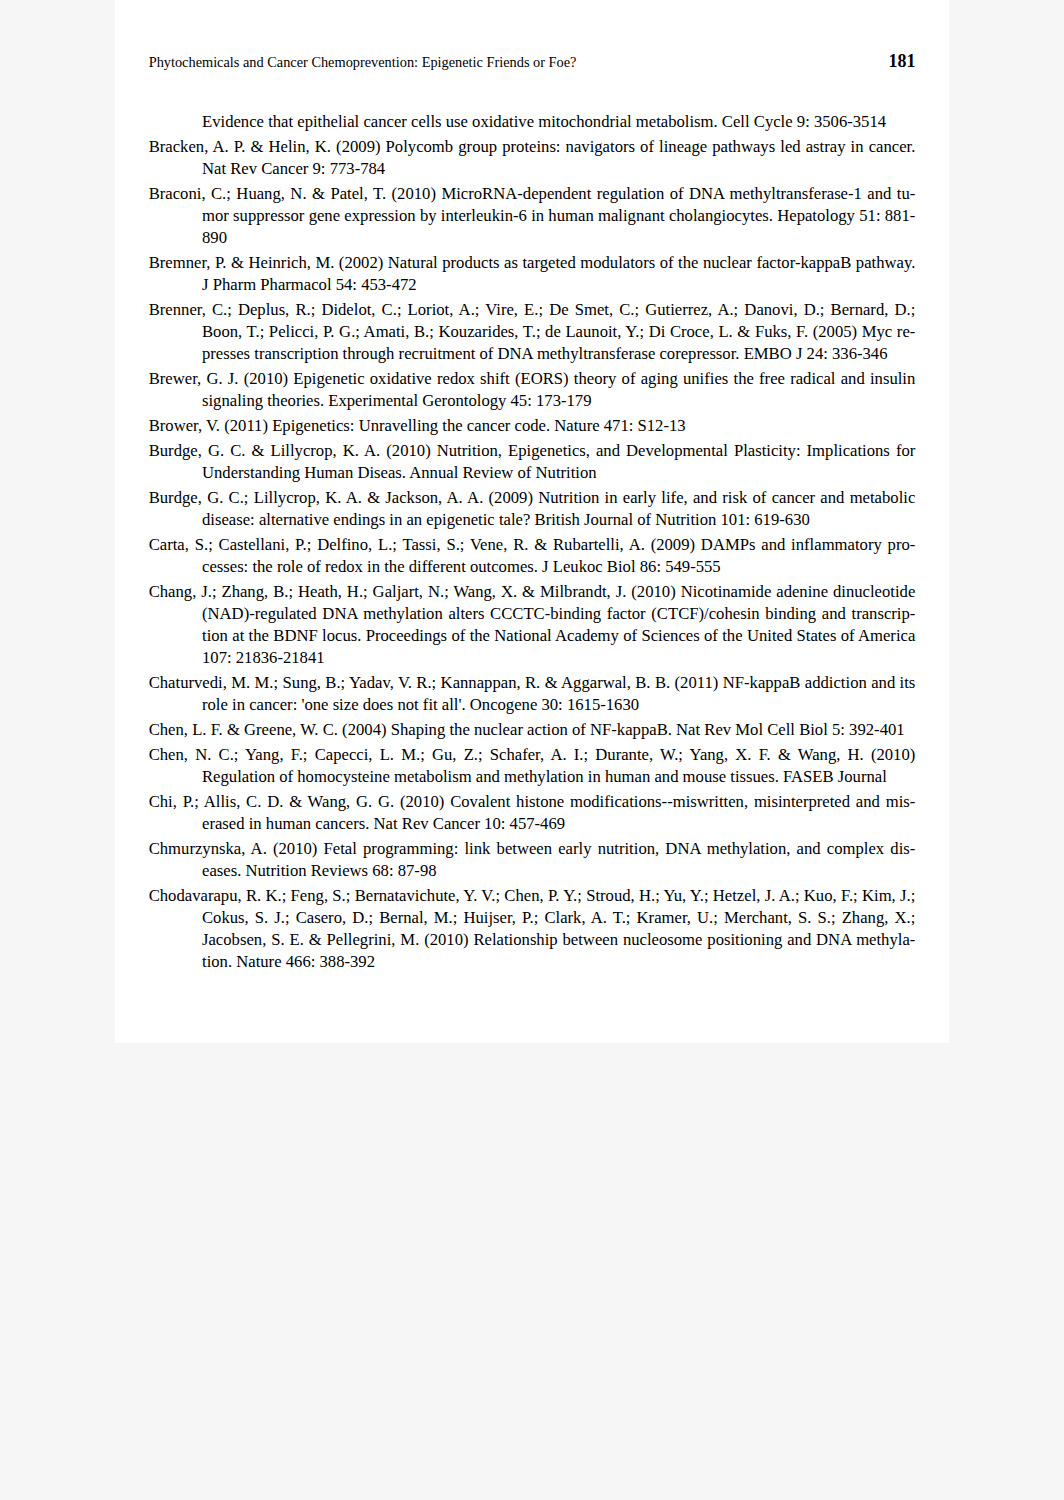Phytochemicals and Cancer Chemoprevention: Epigenetic Friends or Foe? 181
Evidence that epithelial cancer cells use oxidative mitochondrial metabolism. Cell Cycle 9: 3506-3514
Bracken, A. P. & Helin, K. (2009) Polycomb group proteins: navigators of lineage pathways led astray in cancer. Nat Rev Cancer 9: 773-784
Braconi, C.; Huang, N. & Patel, T. (2010) MicroRNA-dependent regulation of DNA methyltransferase-1 and tumor suppressor gene expression by interleukin-6 in human malignant cholangiocytes. Hepatology 51: 881-890
Bremner, P. & Heinrich, M. (2002) Natural products as targeted modulators of the nuclear factor-kappaB pathway. J Pharm Pharmacol 54: 453-472
Brenner, C.; Deplus, R.; Didelot, C.; Loriot, A.; Vire, E.; De Smet, C.; Gutierrez, A.; Danovi, D.; Bernard, D.; Boon, T.; Pelicci, P. G.; Amati, B.; Kouzarides, T.; de Launoit, Y.; Di Croce, L. & Fuks, F. (2005) Myc represses transcription through recruitment of DNA methyltransferase corepressor. EMBO J 24: 336-346
Brewer, G. J. (2010) Epigenetic oxidative redox shift (EORS) theory of aging unifies the free radical and insulin signaling theories. Experimental Gerontology 45: 173-179
Brower, V. (2011) Epigenetics: Unravelling the cancer code. Nature 471: S12-13
Burdge, G. C. & Lillycrop, K. A. (2010) Nutrition, Epigenetics, and Developmental Plasticity: Implications for Understanding Human Diseas. Annual Review of Nutrition
Burdge, G. C.; Lillycrop, K. A. & Jackson, A. A. (2009) Nutrition in early life, and risk of cancer and metabolic disease: alternative endings in an epigenetic tale? British Journal of Nutrition 101: 619-630
Carta, S.; Castellani, P.; Delfino, L.; Tassi, S.; Vene, R. & Rubartelli, A. (2009) DAMPs and inflammatory processes: the role of redox in the different outcomes. J Leukoc Biol 86: 549-555
Chang, J.; Zhang, B.; Heath, H.; Galjart, N.; Wang, X. & Milbrandt, J. (2010) Nicotinamide adenine dinucleotide (NAD)-regulated DNA methylation alters CCCTC-binding factor (CTCF)/cohesin binding and transcription at the BDNF locus. Proceedings of the National Academy of Sciences of the United States of America 107: 21836-21841
Chaturvedi, M. M.; Sung, B.; Yadav, V. R.; Kannappan, R. & Aggarwal, B. B. (2011) NF-kappaB addiction and its role in cancer: 'one size does not fit all'. Oncogene 30: 1615-1630
Chen, L. F. & Greene, W. C. (2004) Shaping the nuclear action of NF-kappaB. Nat Rev Mol Cell Biol 5: 392-401
Chen, N. C.; Yang, F.; Capecci, L. M.; Gu, Z.; Schafer, A. I.; Durante, W.; Yang, X. F. & Wang, H. (2010) Regulation of homocysteine metabolism and methylation in human and mouse tissues. FASEB Journal
Chi, P.; Allis, C. D. & Wang, G. G. (2010) Covalent histone modifications--miswritten, misinterpreted and mis-erased in human cancers. Nat Rev Cancer 10: 457-469
Chmurzynska, A. (2010) Fetal programming: link between early nutrition, DNA methylation, and complex diseases. Nutrition Reviews 68: 87-98
Chodavarapu, R. K.; Feng, S.; Bernatavichute, Y. V.; Chen, P. Y.; Stroud, H.; Yu, Y.; Hetzel, J. A.; Kuo, F.; Kim, J.; Cokus, S. J.; Casero, D.; Bernal, M.; Huijser, P.; Clark, A. T.; Kramer, U.; Merchant, S. S.; Zhang, X.; Jacobsen, S. E. & Pellegrini, M. (2010) Relationship between nucleosome positioning and DNA methylation. Nature 466: 388-392